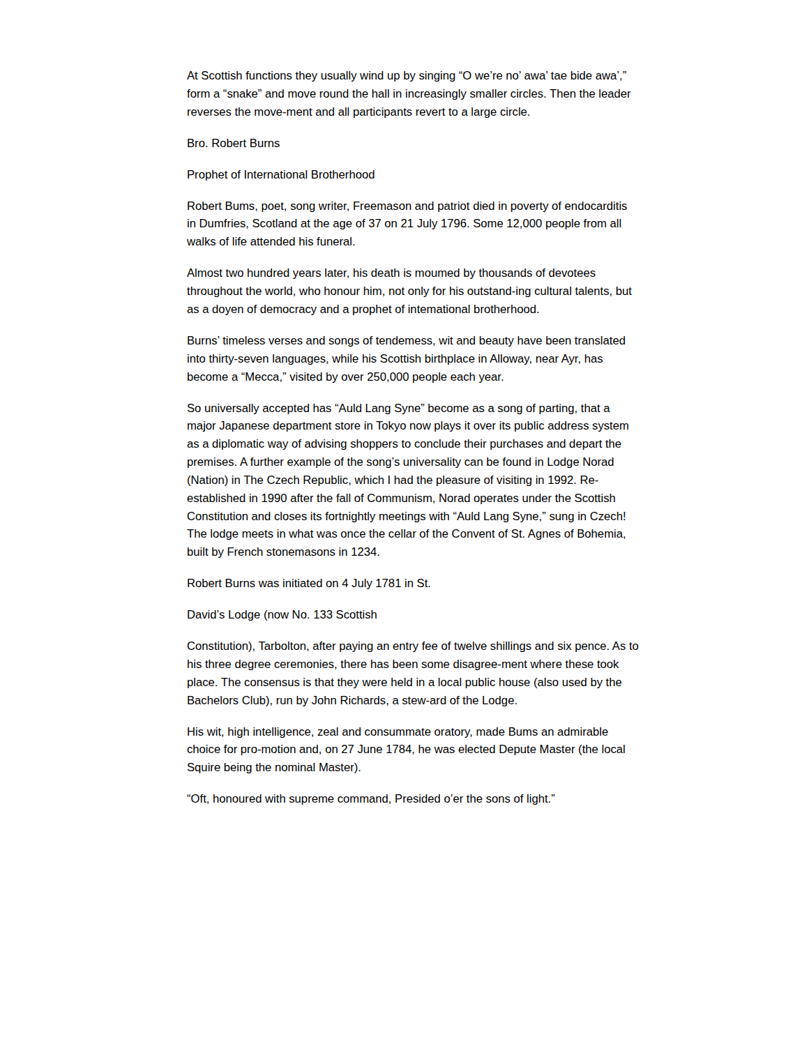At Scottish functions they usually wind up by singing “O we’re no’ awa’ tae bide awa’,” form a “snake” and move round the hall in increasingly smaller circles. Then the leader reverses the move-ment and all participants revert to a large circle.
Bro. Robert Burns
Prophet of International Brotherhood
Robert Bums, poet, song writer, Freemason and patriot died in poverty of endocarditis in Dumfries, Scotland at the age of 37 on 21 July 1796. Some 12,000 people from all walks of life attended his funeral.
Almost two hundred years later, his death is moumed by thousands of devotees throughout the world, who honour him, not only for his outstand-ing cultural talents, but as a doyen of democracy and a prophet of intemational brotherhood.
Burns’ timeless verses and songs of tendemess, wit and beauty have been translated into thirty-seven languages, while his Scottish birthplace in Alloway, near Ayr, has become a “Mecca,” visited by over 250,000 people each year.
So universally accepted has “Auld Lang Syne” become as a song of parting, that a major Japanese department store in Tokyo now plays it over its public address system as a diplomatic way of advising shoppers to conclude their purchases and depart the premises. A further example of the song’s universality can be found in Lodge Norad (Nation) in The Czech Republic, which I had the pleasure of visiting in 1992. Re-established in 1990 after the fall of Communism, Norad operates under the Scottish Constitution and closes its fortnightly meetings with “Auld Lang Syne,” sung in Czech! The lodge meets in what was once the cellar of the Convent of St. Agnes of Bohemia, built by French stonemasons in 1234.
Robert Burns was initiated on 4 July 1781 in St.
David’s Lodge (now No. 133 Scottish
Constitution), Tarbolton, after paying an entry fee of twelve shillings and six pence. As to his three degree ceremonies, there has been some disagree-ment where these took place. The consensus is that they were held in a local public house (also used by the Bachelors Club), run by John Richards, a stew-ard of the Lodge.
His wit, high intelligence, zeal and consummate oratory, made Bums an admirable choice for pro-motion and, on 27 June 1784, he was elected Depute Master (the local Squire being the nominal Master).
“Oft, honoured with supreme command, Presided o’er the sons of light.”